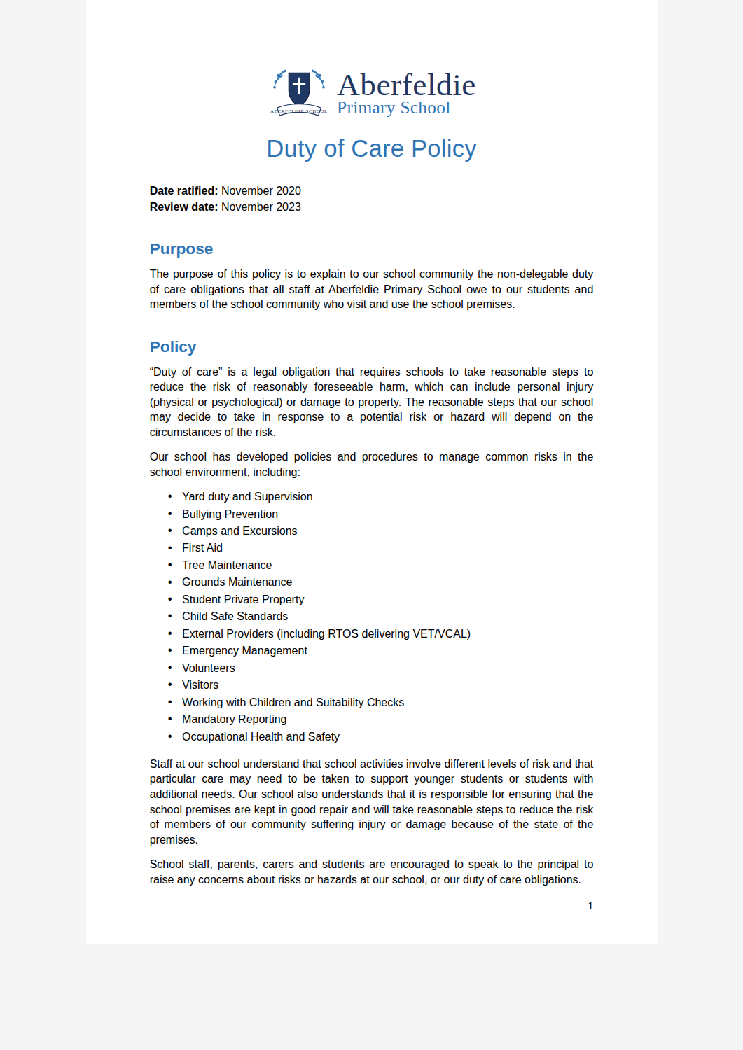ABERFELDIE SCHOOL
Aberfeldie Primary School
Duty of Care Policy
Date ratified: November 2020
Review date: November 2023
Purpose
The purpose of this policy is to explain to our school community the non-delegable duty of care obligations that all staff at Aberfeldie Primary School owe to our students and members of the school community who visit and use the school premises.
Policy
“Duty of care” is a legal obligation that requires schools to take reasonable steps to reduce the risk of reasonably foreseeable harm, which can include personal injury (physical or psychological) or damage to property. The reasonable steps that our school may decide to take in response to a potential risk or hazard will depend on the circumstances of the risk.
Our school has developed policies and procedures to manage common risks in the school environment, including:
Yard duty and Supervision
Bullying Prevention
Camps and Excursions
First Aid
Tree Maintenance
Grounds Maintenance
Student Private Property
Child Safe Standards
External Providers (including RTOS delivering VET/VCAL)
Emergency Management
Volunteers
Visitors
Working with Children and Suitability Checks
Mandatory Reporting
Occupational Health and Safety
Staff at our school understand that school activities involve different levels of risk and that particular care may need to be taken to support younger students or students with additional needs. Our school also understands that it is responsible for ensuring that the school premises are kept in good repair and will take reasonable steps to reduce the risk of members of our community suffering injury or damage because of the state of the premises.
School staff, parents, carers and students are encouraged to speak to the principal to raise any concerns about risks or hazards at our school, or our duty of care obligations.
1